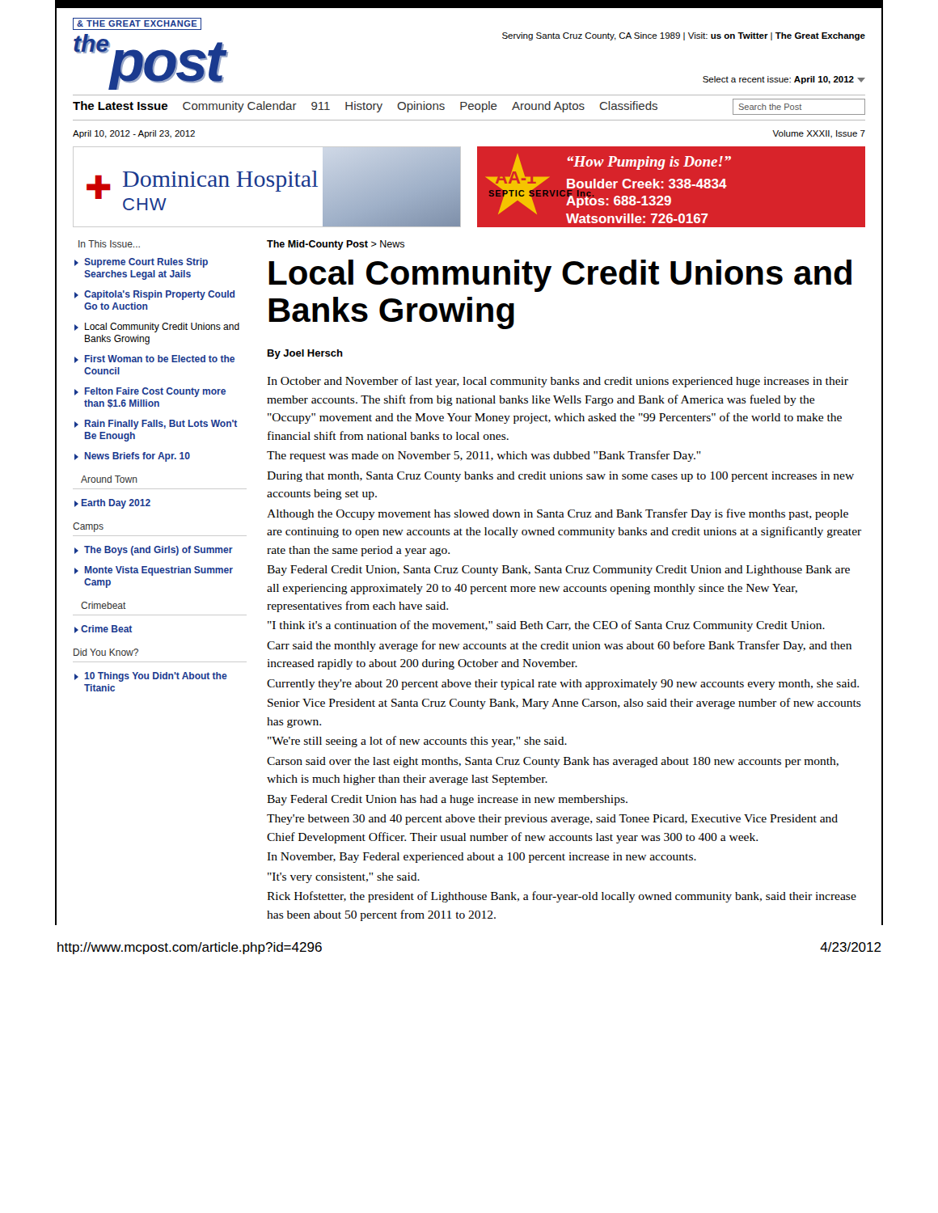& THE GREAT EXCHANGE
thepost
Serving Santa Cruz County, CA Since 1989 | Visit: us on Twitter | The Great Exchange
Select a recent issue: April 10, 2012
The Latest Issue
Community Calendar
911
History
Opinions
People
Around Aptos
Classifieds
Search the Post
April 10, 2012 - April 23, 2012
Volume XXXII, Issue 7
✚
Dominican Hospital
CHW
AA-1
SEPTIC SERVICE Inc.
“How Pumping is Done!”
Boulder Creek: 338-4834
Aptos: 688-1329
Watsonville: 726-0167
In This Issue...
Supreme Court Rules Strip Searches Legal at Jails
Capitola's Rispin Property Could Go to Auction
Local Community Credit Unions and Banks Growing
First Woman to be Elected to the Council
Felton Faire Cost County more than $1.6 Million
Rain Finally Falls, But Lots Won't Be Enough
News Briefs for Apr. 10
Around Town
Earth Day 2012
Camps
The Boys (and Girls) of Summer
Monte Vista Equestrian Summer Camp
Crimebeat
Crime Beat
Did You Know?
10 Things You Didn't About the Titanic
The Mid-County Post > News
Local Community Credit Unions and Banks Growing
By Joel Hersch
In October and November of last year, local community banks and credit unions experienced huge increases in their member accounts. The shift from big national banks like Wells Fargo and Bank of America was fueled by the "Occupy" movement and the Move Your Money project, which asked the "99 Percenters" of the world to make the financial shift from national banks to local ones.
The request was made on November 5, 2011, which was dubbed "Bank Transfer Day."
During that month, Santa Cruz County banks and credit unions saw in some cases up to 100 percent increases in new accounts being set up.
Although the Occupy movement has slowed down in Santa Cruz and Bank Transfer Day is five months past, people are continuing to open new accounts at the locally owned community banks and credit unions at a significantly greater rate than the same period a year ago.
Bay Federal Credit Union, Santa Cruz County Bank, Santa Cruz Community Credit Union and Lighthouse Bank are all experiencing approximately 20 to 40 percent more new accounts opening monthly since the New Year, representatives from each have said.
"I think it's a continuation of the movement," said Beth Carr, the CEO of Santa Cruz Community Credit Union.
Carr said the monthly average for new accounts at the credit union was about 60 before Bank Transfer Day, and then increased rapidly to about 200 during October and November.
Currently they're about 20 percent above their typical rate with approximately 90 new accounts every month, she said.
Senior Vice President at Santa Cruz County Bank, Mary Anne Carson, also said their average number of new accounts has grown.
"We're still seeing a lot of new accounts this year," she said.
Carson said over the last eight months, Santa Cruz County Bank has averaged about 180 new accounts per month, which is much higher than their average last September.
Bay Federal Credit Union has had a huge increase in new memberships.
They're between 30 and 40 percent above their previous average, said Tonee Picard, Executive Vice President and Chief Development Officer. Their usual number of new accounts last year was 300 to 400 a week.
In November, Bay Federal experienced about a 100 percent increase in new accounts.
"It's very consistent," she said.
Rick Hofstetter, the president of Lighthouse Bank, a four-year-old locally owned community bank, said their increase has been about 50 percent from 2011 to 2012.
http://www.mcpost.com/article.php?id=4296
4/23/2012